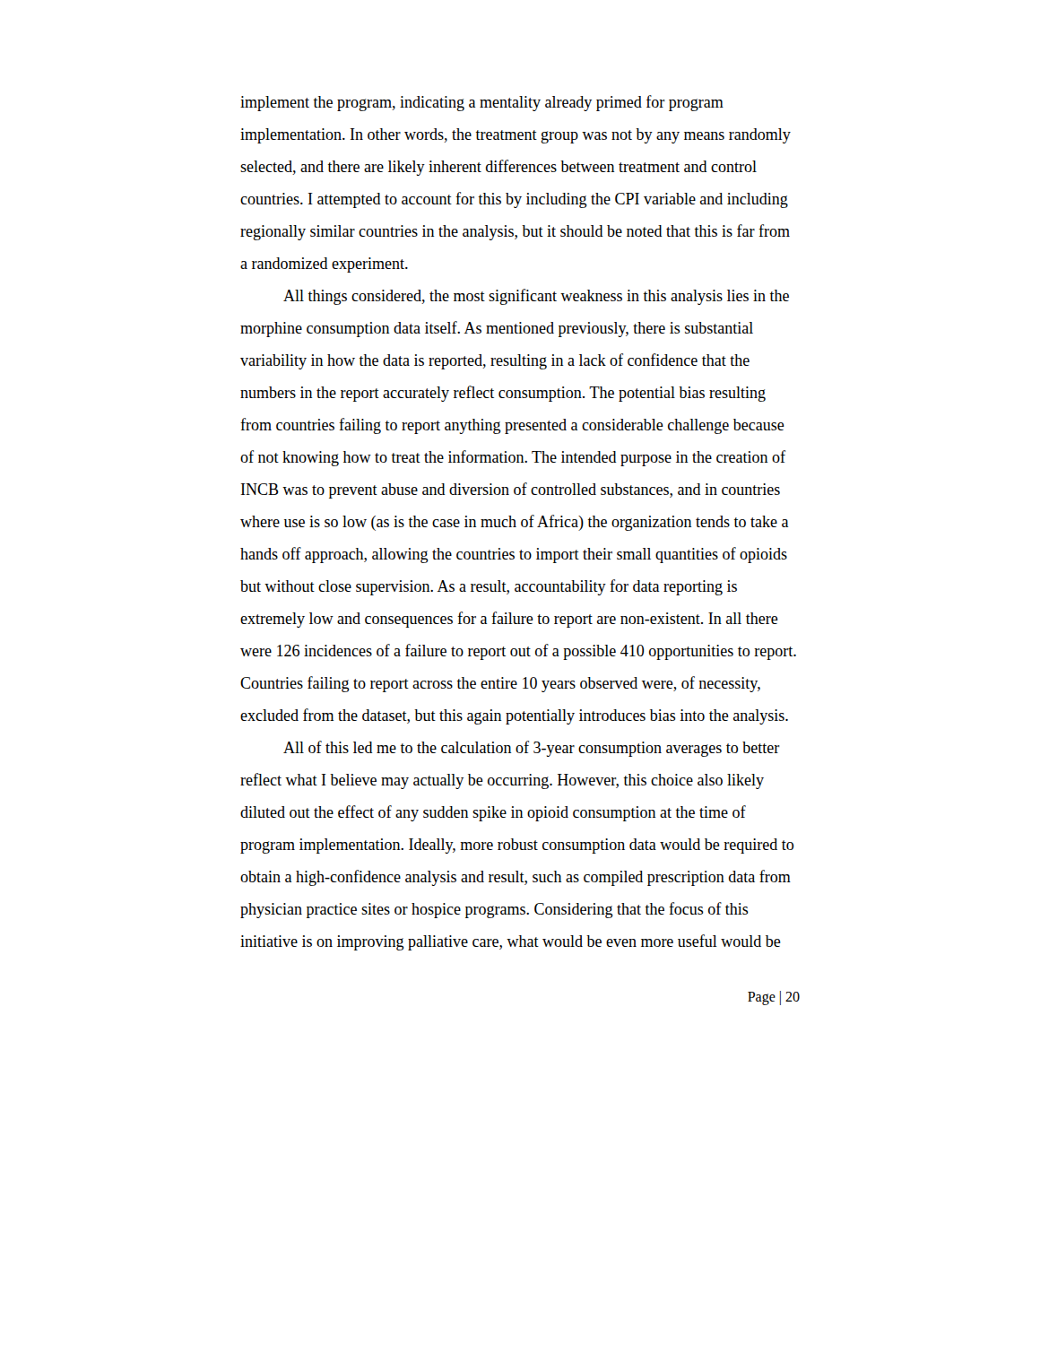implement the program, indicating a mentality already primed for program implementation. In other words, the treatment group was not by any means randomly selected, and there are likely inherent differences between treatment and control countries. I attempted to account for this by including the CPI variable and including regionally similar countries in the analysis, but it should be noted that this is far from a randomized experiment.
All things considered, the most significant weakness in this analysis lies in the morphine consumption data itself. As mentioned previously, there is substantial variability in how the data is reported, resulting in a lack of confidence that the numbers in the report accurately reflect consumption. The potential bias resulting from countries failing to report anything presented a considerable challenge because of not knowing how to treat the information. The intended purpose in the creation of INCB was to prevent abuse and diversion of controlled substances, and in countries where use is so low (as is the case in much of Africa) the organization tends to take a hands off approach, allowing the countries to import their small quantities of opioids but without close supervision. As a result, accountability for data reporting is extremely low and consequences for a failure to report are non-existent. In all there were 126 incidences of a failure to report out of a possible 410 opportunities to report. Countries failing to report across the entire 10 years observed were, of necessity, excluded from the dataset, but this again potentially introduces bias into the analysis.
All of this led me to the calculation of 3-year consumption averages to better reflect what I believe may actually be occurring. However, this choice also likely diluted out the effect of any sudden spike in opioid consumption at the time of program implementation. Ideally, more robust consumption data would be required to obtain a high-confidence analysis and result, such as compiled prescription data from physician practice sites or hospice programs. Considering that the focus of this initiative is on improving palliative care, what would be even more useful would be
Page | 20